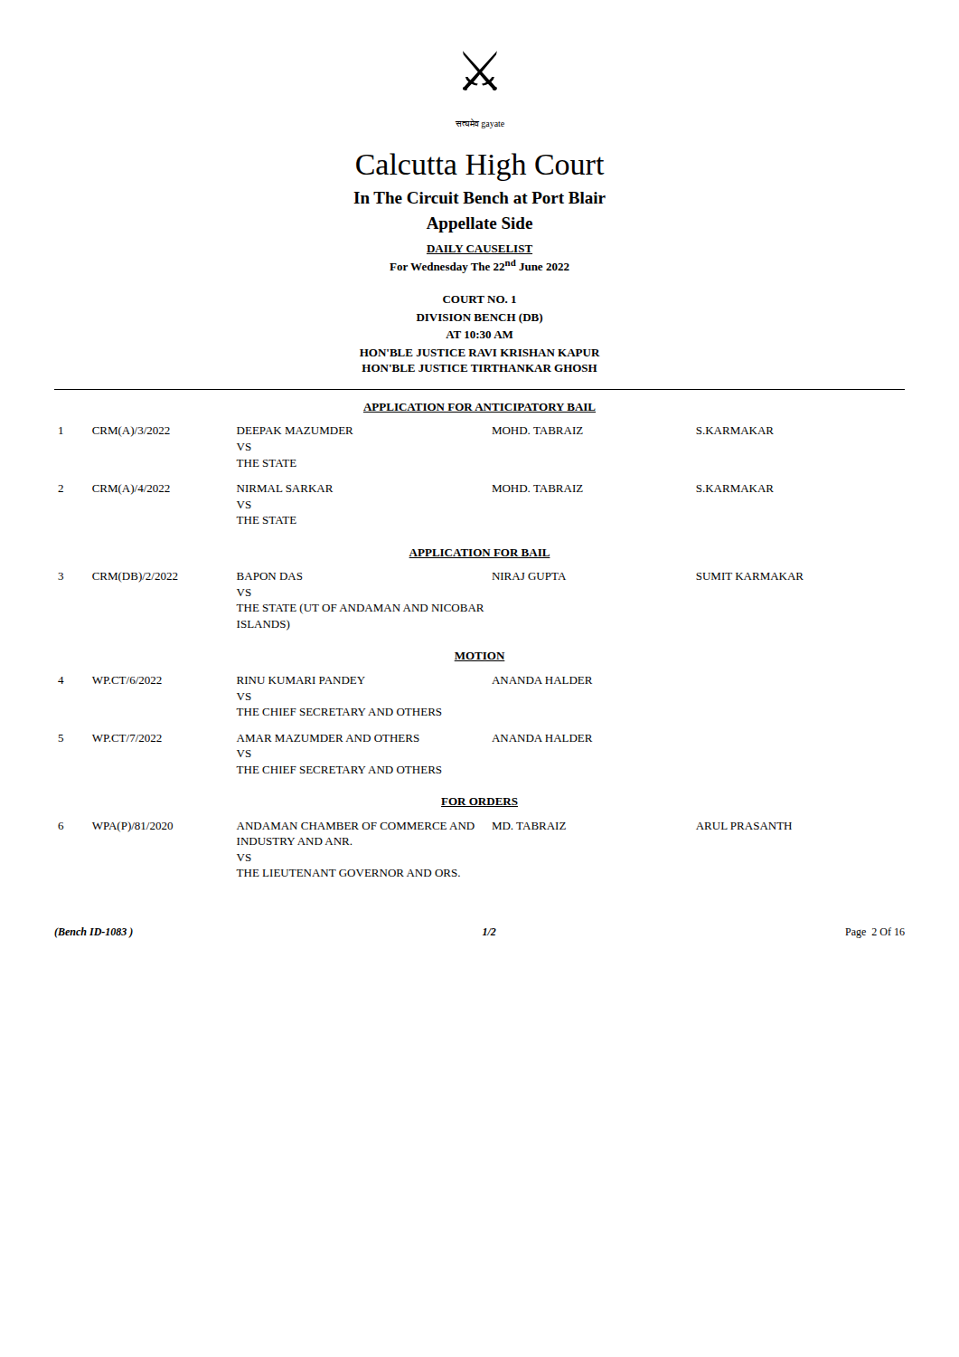Calcutta High Court
In The Circuit Bench at Port Blair
Appellate Side
DAILY CAUSELIST
For Wednesday The 22nd June 2022
COURT NO. 1
DIVISION BENCH (DB)
AT 10:30 AM
HON'BLE JUSTICE RAVI KRISHAN KAPUR
HON'BLE JUSTICE TIRTHANKAR GHOSH
APPLICATION FOR ANTICIPATORY BAIL
| 1 | CRM(A)/3/2022 | DEEPAK MAZUMDER VS THE STATE | MOHD. TABRAIZ | S.KARMAKAR |
| 2 | CRM(A)/4/2022 | NIRMAL SARKAR VS THE STATE | MOHD. TABRAIZ | S.KARMAKAR |
APPLICATION FOR BAIL
| 3 | CRM(DB)/2/2022 | BAPON DAS VS THE STATE (UT OF ANDAMAN AND NICOBAR ISLANDS) | NIRAJ GUPTA | SUMIT KARMAKAR |
MOTION
| 4 | WP.CT/6/2022 | RINU KUMARI PANDEY VS THE CHIEF SECRETARY AND OTHERS | ANANDA HALDER | |
| 5 | WP.CT/7/2022 | AMAR MAZUMDER AND OTHERS VS THE CHIEF SECRETARY AND OTHERS | ANANDA HALDER | |
FOR ORDERS
| 6 | WPA(P)/81/2020 | ANDAMAN CHAMBER OF COMMERCE AND INDUSTRY AND ANR. VS THE LIEUTENANT GOVERNOR AND ORS. | MD. TABRAIZ | ARUL PRASANTH |
(Bench ID-1083 ) 1/2 Page 2 Of 16